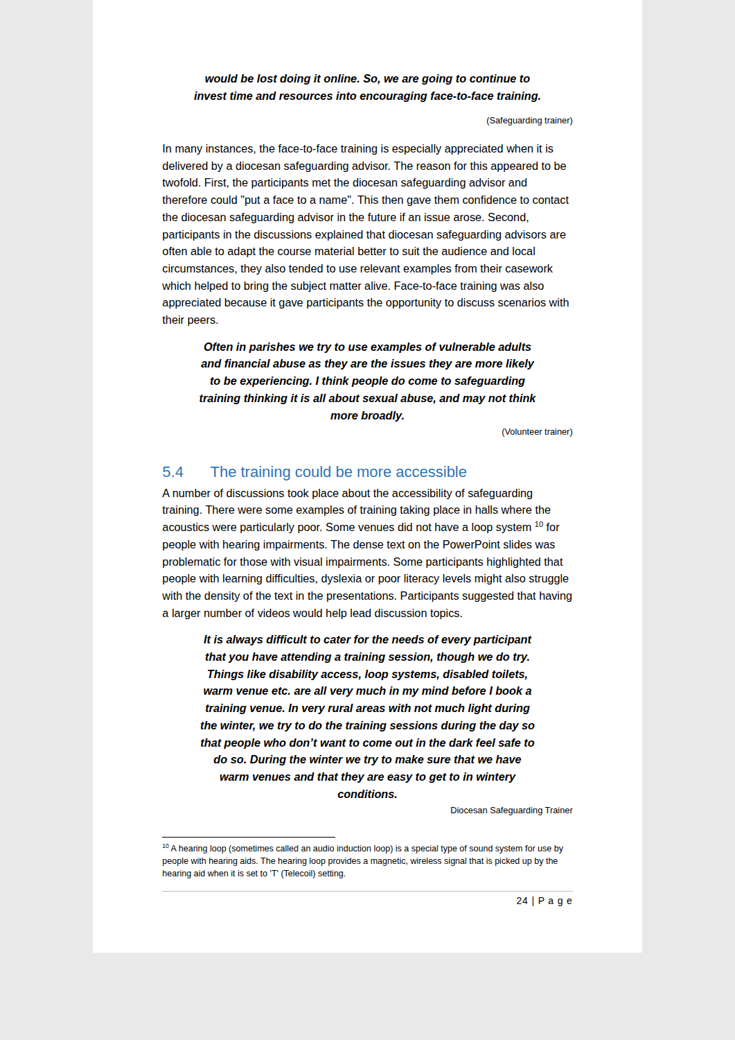would be lost doing it online. So, we are going to continue to invest time and resources into encouraging face-to-face training.
(Safeguarding trainer)
In many instances, the face-to-face training is especially appreciated when it is delivered by a diocesan safeguarding advisor. The reason for this appeared to be twofold. First, the participants met the diocesan safeguarding advisor and therefore could "put a face to a name". This then gave them confidence to contact the diocesan safeguarding advisor in the future if an issue arose. Second, participants in the discussions explained that diocesan safeguarding advisors are often able to adapt the course material better to suit the audience and local circumstances, they also tended to use relevant examples from their casework which helped to bring the subject matter alive. Face-to-face training was also appreciated because it gave participants the opportunity to discuss scenarios with their peers.
Often in parishes we try to use examples of vulnerable adults and financial abuse as they are the issues they are more likely to be experiencing. I think people do come to safeguarding training thinking it is all about sexual abuse, and may not think more broadly.
(Volunteer trainer)
5.4 The training could be more accessible
A number of discussions took place about the accessibility of safeguarding training. There were some examples of training taking place in halls where the acoustics were particularly poor. Some venues did not have a loop system 10 for people with hearing impairments. The dense text on the PowerPoint slides was problematic for those with visual impairments. Some participants highlighted that people with learning difficulties, dyslexia or poor literacy levels might also struggle with the density of the text in the presentations. Participants suggested that having a larger number of videos would help lead discussion topics.
It is always difficult to cater for the needs of every participant that you have attending a training session, though we do try. Things like disability access, loop systems, disabled toilets, warm venue etc. are all very much in my mind before I book a training venue. In very rural areas with not much light during the winter, we try to do the training sessions during the day so that people who don’t want to come out in the dark feel safe to do so. During the winter we try to make sure that we have warm venues and that they are easy to get to in wintery conditions.
Diocesan Safeguarding Trainer
10 A hearing loop (sometimes called an audio induction loop) is a special type of sound system for use by people with hearing aids. The hearing loop provides a magnetic, wireless signal that is picked up by the hearing aid when it is set to 'T' (Telecoil) setting.
24 | P a g e